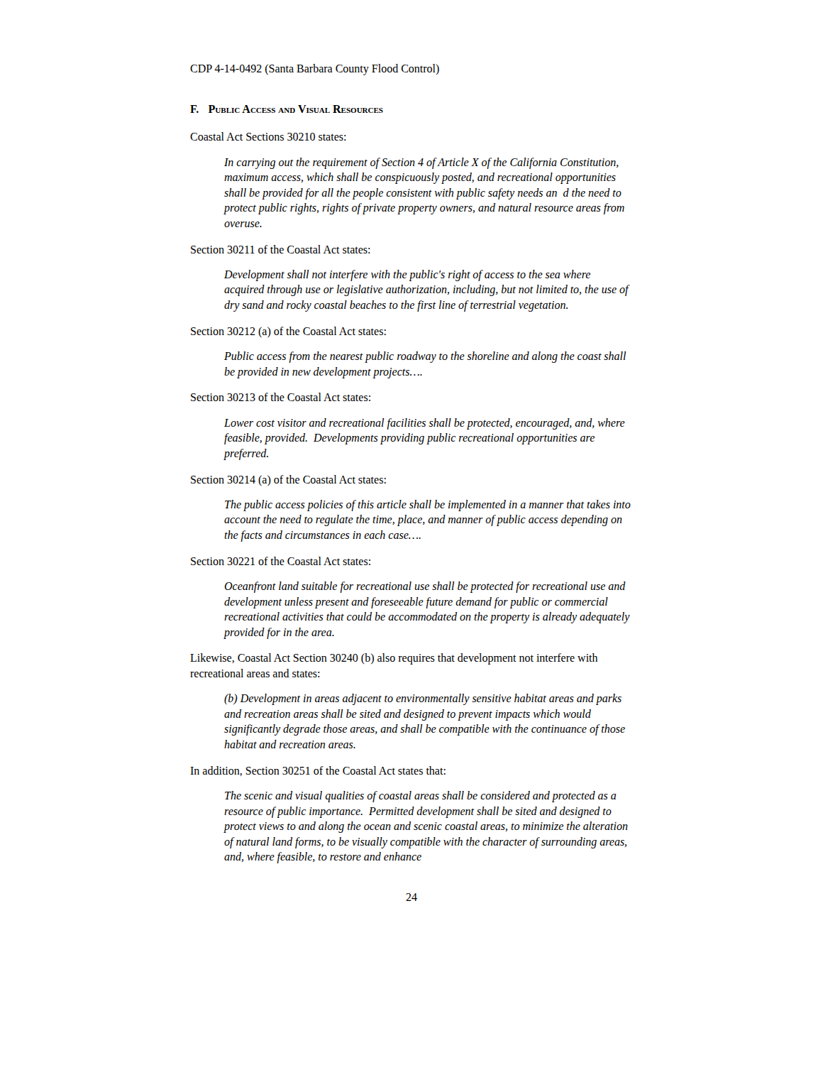CDP 4-14-0492 (Santa Barbara County Flood Control)
F. Public Access and Visual Resources
Coastal Act Sections 30210 states:
In carrying out the requirement of Section 4 of Article X of the California Constitution, maximum access, which shall be conspicuously posted, and recreational opportunities shall be provided for all the people consistent with public safety needs an d the need to protect public rights, rights of private property owners, and natural resource areas from overuse.
Section 30211 of the Coastal Act states:
Development shall not interfere with the public's right of access to the sea where acquired through use or legislative authorization, including, but not limited to, the use of dry sand and rocky coastal beaches to the first line of terrestrial vegetation.
Section 30212 (a) of the Coastal Act states:
Public access from the nearest public roadway to the shoreline and along the coast shall be provided in new development projects….
Section 30213 of the Coastal Act states:
Lower cost visitor and recreational facilities shall be protected, encouraged, and, where feasible, provided. Developments providing public recreational opportunities are preferred.
Section 30214 (a) of the Coastal Act states:
The public access policies of this article shall be implemented in a manner that takes into account the need to regulate the time, place, and manner of public access depending on the facts and circumstances in each case….
Section 30221 of the Coastal Act states:
Oceanfront land suitable for recreational use shall be protected for recreational use and development unless present and foreseeable future demand for public or commercial recreational activities that could be accommodated on the property is already adequately provided for in the area.
Likewise, Coastal Act Section 30240 (b) also requires that development not interfere with recreational areas and states:
(b) Development in areas adjacent to environmentally sensitive habitat areas and parks and recreation areas shall be sited and designed to prevent impacts which would significantly degrade those areas, and shall be compatible with the continuance of those habitat and recreation areas.
In addition, Section 30251 of the Coastal Act states that:
The scenic and visual qualities of coastal areas shall be considered and protected as a resource of public importance. Permitted development shall be sited and designed to protect views to and along the ocean and scenic coastal areas, to minimize the alteration of natural land forms, to be visually compatible with the character of surrounding areas, and, where feasible, to restore and enhance
24